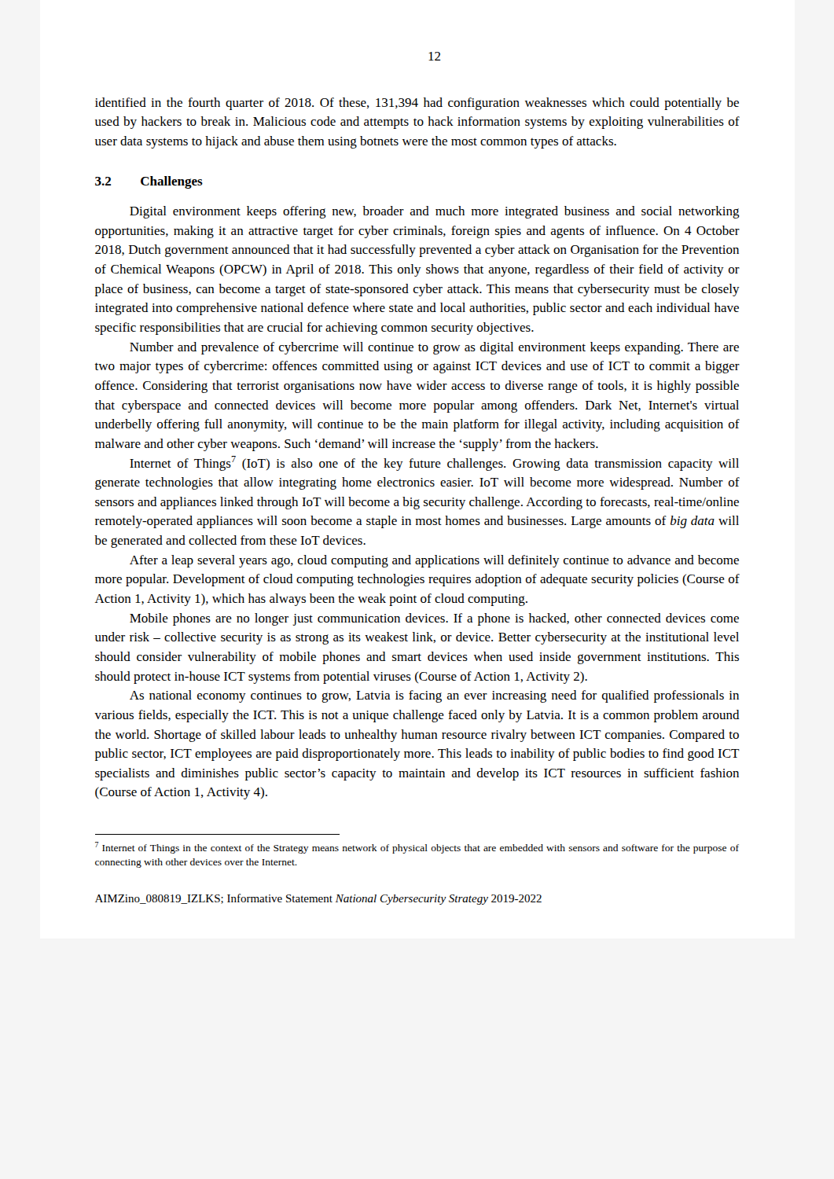12
identified in the fourth quarter of 2018. Of these, 131,394 had configuration weaknesses which could potentially be used by hackers to break in. Malicious code and attempts to hack information systems by exploiting vulnerabilities of user data systems to hijack and abuse them using botnets were the most common types of attacks.
3.2 Challenges
Digital environment keeps offering new, broader and much more integrated business and social networking opportunities, making it an attractive target for cyber criminals, foreign spies and agents of influence. On 4 October 2018, Dutch government announced that it had successfully prevented a cyber attack on Organisation for the Prevention of Chemical Weapons (OPCW) in April of 2018. This only shows that anyone, regardless of their field of activity or place of business, can become a target of state-sponsored cyber attack. This means that cybersecurity must be closely integrated into comprehensive national defence where state and local authorities, public sector and each individual have specific responsibilities that are crucial for achieving common security objectives.
Number and prevalence of cybercrime will continue to grow as digital environment keeps expanding. There are two major types of cybercrime: offences committed using or against ICT devices and use of ICT to commit a bigger offence. Considering that terrorist organisations now have wider access to diverse range of tools, it is highly possible that cyberspace and connected devices will become more popular among offenders. Dark Net, Internet's virtual underbelly offering full anonymity, will continue to be the main platform for illegal activity, including acquisition of malware and other cyber weapons. Such ‘demand’ will increase the ‘supply’ from the hackers.
Internet of Things7 (IoT) is also one of the key future challenges. Growing data transmission capacity will generate technologies that allow integrating home electronics easier. IoT will become more widespread. Number of sensors and appliances linked through IoT will become a big security challenge. According to forecasts, real-time/online remotely-operated appliances will soon become a staple in most homes and businesses. Large amounts of big data will be generated and collected from these IoT devices.
After a leap several years ago, cloud computing and applications will definitely continue to advance and become more popular. Development of cloud computing technologies requires adoption of adequate security policies (Course of Action 1, Activity 1), which has always been the weak point of cloud computing.
Mobile phones are no longer just communication devices. If a phone is hacked, other connected devices come under risk – collective security is as strong as its weakest link, or device. Better cybersecurity at the institutional level should consider vulnerability of mobile phones and smart devices when used inside government institutions. This should protect in-house ICT systems from potential viruses (Course of Action 1, Activity 2).
As national economy continues to grow, Latvia is facing an ever increasing need for qualified professionals in various fields, especially the ICT. This is not a unique challenge faced only by Latvia. It is a common problem around the world. Shortage of skilled labour leads to unhealthy human resource rivalry between ICT companies. Compared to public sector, ICT employees are paid disproportionately more. This leads to inability of public bodies to find good ICT specialists and diminishes public sector’s capacity to maintain and develop its ICT resources in sufficient fashion (Course of Action 1, Activity 4).
7 Internet of Things in the context of the Strategy means network of physical objects that are embedded with sensors and software for the purpose of connecting with other devices over the Internet.
AIMZino_080819_IZLKS; Informative Statement National Cybersecurity Strategy 2019-2022